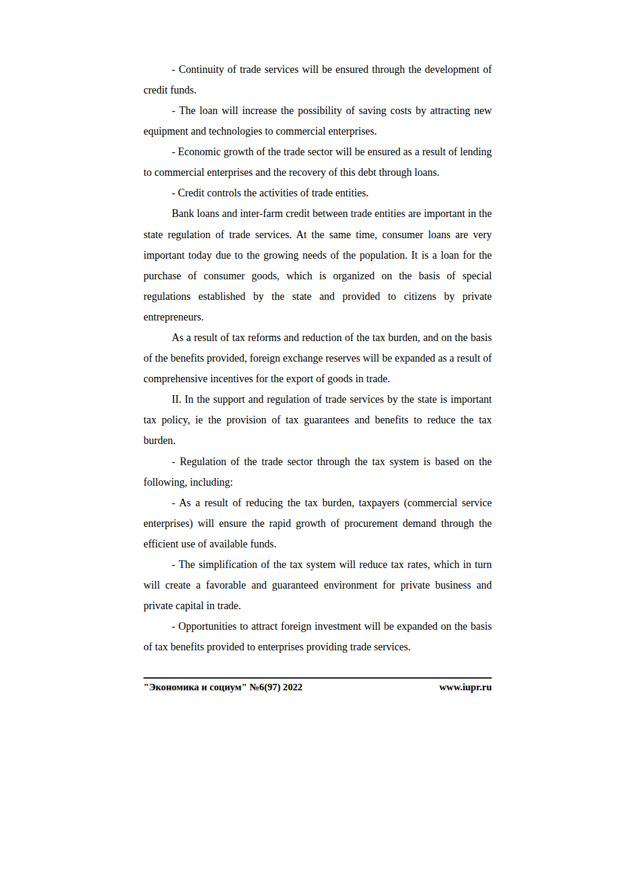- Continuity of trade services will be ensured through the development of credit funds.
- The loan will increase the possibility of saving costs by attracting new equipment and technologies to commercial enterprises.
- Economic growth of the trade sector will be ensured as a result of lending to commercial enterprises and the recovery of this debt through loans.
- Credit controls the activities of trade entities.
Bank loans and inter-farm credit between trade entities are important in the state regulation of trade services. At the same time, consumer loans are very important today due to the growing needs of the population. It is a loan for the purchase of consumer goods, which is organized on the basis of special regulations established by the state and provided to citizens by private entrepreneurs.
As a result of tax reforms and reduction of the tax burden, and on the basis of the benefits provided, foreign exchange reserves will be expanded as a result of comprehensive incentives for the export of goods in trade.
II. In the support and regulation of trade services by the state is important tax policy, ie the provision of tax guarantees and benefits to reduce the tax burden.
- Regulation of the trade sector through the tax system is based on the following, including:
- As a result of reducing the tax burden, taxpayers (commercial service enterprises) will ensure the rapid growth of procurement demand through the efficient use of available funds.
- The simplification of the tax system will reduce tax rates, which in turn will create a favorable and guaranteed environment for private business and private capital in trade.
- Opportunities to attract foreign investment will be expanded on the basis of tax benefits provided to enterprises providing trade services.
"Экономика и социум" №6(97) 2022 www.iupr.ru